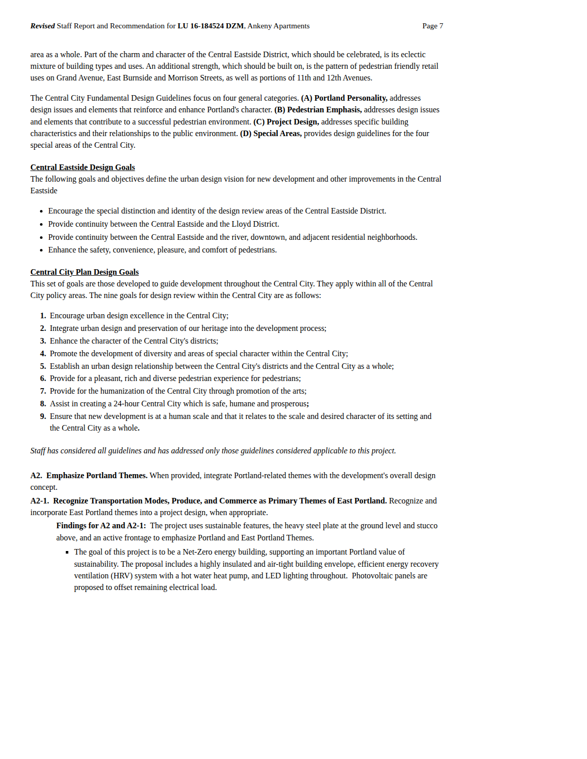Revised Staff Report and Recommendation for LU 16-184524 DZM, Ankeny Apartments
Page 7
area as a whole. Part of the charm and character of the Central Eastside District, which should be celebrated, is its eclectic mixture of building types and uses. An additional strength, which should be built on, is the pattern of pedestrian friendly retail uses on Grand Avenue, East Burnside and Morrison Streets, as well as portions of 11th and 12th Avenues.
The Central City Fundamental Design Guidelines focus on four general categories. (A) Portland Personality, addresses design issues and elements that reinforce and enhance Portland's character. (B) Pedestrian Emphasis, addresses design issues and elements that contribute to a successful pedestrian environment. (C) Project Design, addresses specific building characteristics and their relationships to the public environment. (D) Special Areas, provides design guidelines for the four special areas of the Central City.
Central Eastside Design Goals
The following goals and objectives define the urban design vision for new development and other improvements in the Central Eastside
Encourage the special distinction and identity of the design review areas of the Central Eastside District.
Provide continuity between the Central Eastside and the Lloyd District.
Provide continuity between the Central Eastside and the river, downtown, and adjacent residential neighborhoods.
Enhance the safety, convenience, pleasure, and comfort of pedestrians.
Central City Plan Design Goals
This set of goals are those developed to guide development throughout the Central City. They apply within all of the Central City policy areas. The nine goals for design review within the Central City are as follows:
Encourage urban design excellence in the Central City;
Integrate urban design and preservation of our heritage into the development process;
Enhance the character of the Central City's districts;
Promote the development of diversity and areas of special character within the Central City;
Establish an urban design relationship between the Central City's districts and the Central City as a whole;
Provide for a pleasant, rich and diverse pedestrian experience for pedestrians;
Provide for the humanization of the Central City through promotion of the arts;
Assist in creating a 24-hour Central City which is safe, humane and prosperous;
Ensure that new development is at a human scale and that it relates to the scale and desired character of its setting and the Central City as a whole.
Staff has considered all guidelines and has addressed only those guidelines considered applicable to this project.
A2. Emphasize Portland Themes. When provided, integrate Portland-related themes with the development's overall design concept.
A2-1. Recognize Transportation Modes, Produce, and Commerce as Primary Themes of East Portland. Recognize and incorporate East Portland themes into a project design, when appropriate.
Findings for A2 and A2-1: The project uses sustainable features, the heavy steel plate at the ground level and stucco above, and an active frontage to emphasize Portland and East Portland Themes.
The goal of this project is to be a Net-Zero energy building, supporting an important Portland value of sustainability. The proposal includes a highly insulated and air-tight building envelope, efficient energy recovery ventilation (HRV) system with a hot water heat pump, and LED lighting throughout. Photovoltaic panels are proposed to offset remaining electrical load.